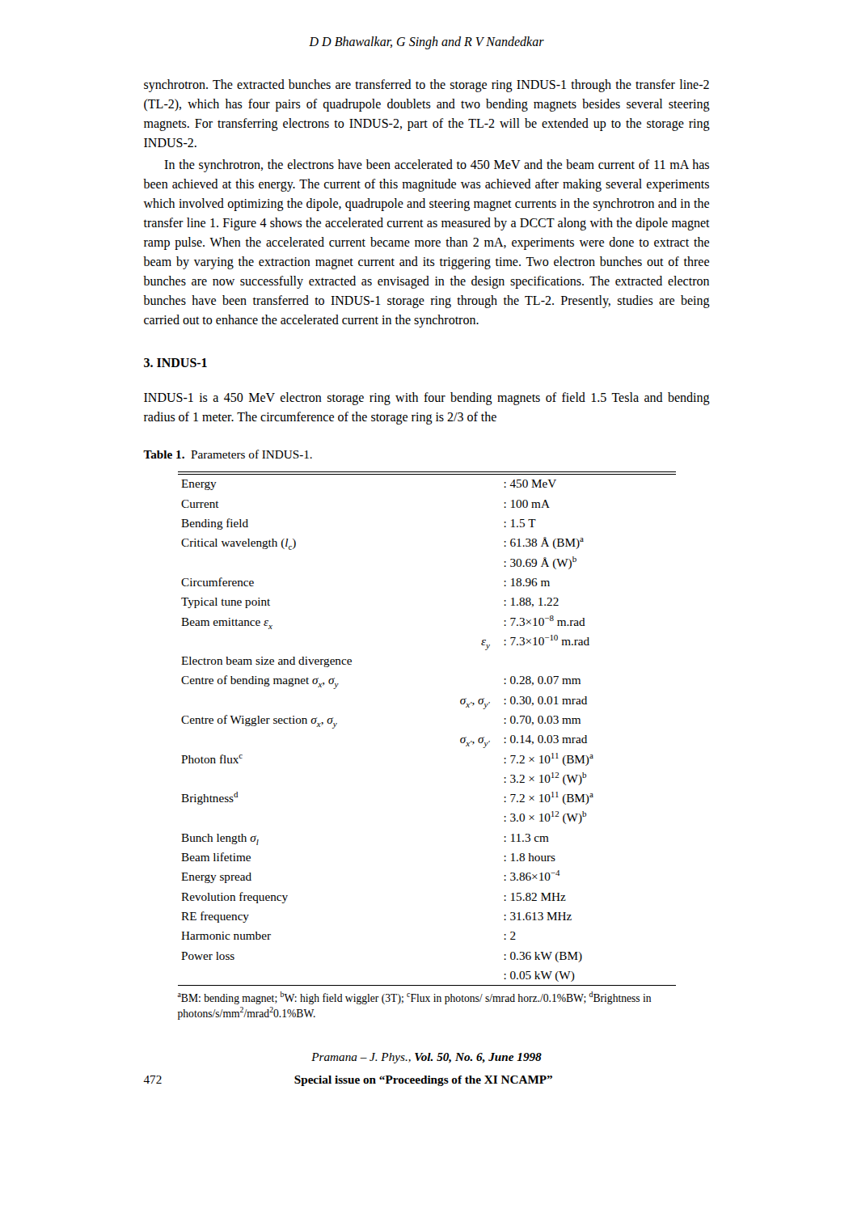D D Bhawalkar, G Singh and R V Nandedkar
synchrotron. The extracted bunches are transferred to the storage ring INDUS-1 through the transfer line-2 (TL-2), which has four pairs of quadrupole doublets and two bending magnets besides several steering magnets. For transferring electrons to INDUS-2, part of the TL-2 will be extended up to the storage ring INDUS-2.
In the synchrotron, the electrons have been accelerated to 450 MeV and the beam current of 11 mA has been achieved at this energy. The current of this magnitude was achieved after making several experiments which involved optimizing the dipole, quadrupole and steering magnet currents in the synchrotron and in the transfer line 1. Figure 4 shows the accelerated current as measured by a DCCT along with the dipole magnet ramp pulse. When the accelerated current became more than 2 mA, experiments were done to extract the beam by varying the extraction magnet current and its triggering time. Two electron bunches out of three bunches are now successfully extracted as envisaged in the design specifications. The extracted electron bunches have been transferred to INDUS-1 storage ring through the TL-2. Presently, studies are being carried out to enhance the accelerated current in the synchrotron.
3. INDUS-1
INDUS-1 is a 450 MeV electron storage ring with four bending magnets of field 1.5 Tesla and bending radius of 1 meter. The circumference of the storage ring is 2/3 of the
Table 1. Parameters of INDUS-1.
| Energy | : 450 MeV |
| Current | : 100 mA |
| Bending field | : 1.5 T |
| Critical wavelength ( l c ) | : 61.38 Å (BM) a |
| | : 30.69 Å (W) b |
| Circumference | : 18.96 m |
| Typical tune point | : 1.88, 1.22 |
| Beam emittance ε x | : 7.3×10 −8 m.rad |
| ε y | : 7.3×10 −10 m.rad |
| Electron beam size and divergence | |
| Centre of bending magnet σ x , σ y | : 0.28, 0.07 mm |
| σ x′ , σ y′ | : 0.30, 0.01 mrad |
| Centre of Wiggler section σ x , σ y | : 0.70, 0.03 mm |
| σ x′ , σ y′ | : 0.14, 0.03 mrad |
| Photon flux c | : 7.2 × 10 11 (BM) a |
| | : 3.2 × 10 12 (W) b |
| Brightness d | : 7.2 × 10 11 (BM) a |
| | : 3.0 × 10 12 (W) b |
| Bunch length σ l | : 11.3 cm |
| Beam lifetime | : 1.8 hours |
| Energy spread | : 3.86×10 −4 |
| Revolution frequency | : 15.82 MHz |
| RE frequency | : 31.613 MHz |
| Harmonic number | : 2 |
| Power loss | : 0.36 kW (BM) |
| | : 0.05 kW (W) |
aBM: bending magnet; bW: high field wiggler (3T); cFlux in photons/ s/mrad horz./0.1%BW; dBrightness in photons/s/mm2/mrad20.1%BW.
Pramana – J. Phys., Vol. 50, No. 6, June 1998
472 Special issue on “Proceedings of the XI NCAMP”